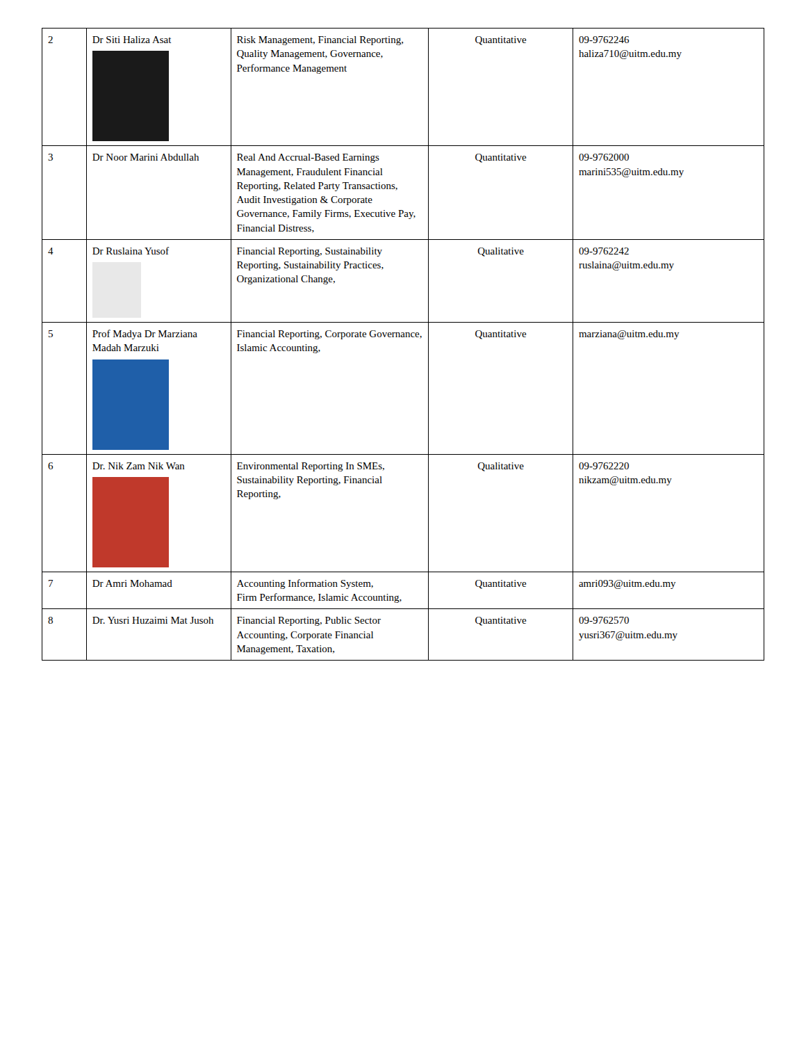| 2 | Dr Siti Haliza Asat | Risk Management, Financial Reporting, Quality Management, Governance, Performance Management | Quantitative | 09-9762246 haliza710@uitm.edu.my |
| 3 | Dr Noor Marini Abdullah | Real And Accrual-Based Earnings Management, Fraudulent Financial Reporting, Related Party Transactions, Audit Investigation & Corporate Governance, Family Firms, Executive Pay, Financial Distress, | Quantitative | 09-9762000 marini535@uitm.edu.my |
| 4 | Dr Ruslaina Yusof | Financial Reporting, Sustainability Reporting, Sustainability Practices, Organizational Change, | Qualitative | 09-9762242 ruslaina@uitm.edu.my |
| 5 | Prof Madya Dr Marziana Madah Marzuki | Financial Reporting, Corporate Governance, Islamic Accounting, | Quantitative | marziana@uitm.edu.my |
| 6 | Dr. Nik Zam Nik Wan | Environmental Reporting In SMEs, Sustainability Reporting, Financial Reporting, | Qualitative | 09-9762220 nikzam@uitm.edu.my |
| 7 | Dr Amri Mohamad | Accounting Information System, Firm Performance, Islamic Accounting, | Quantitative | amri093@uitm.edu.my |
| 8 | Dr. Yusri Huzaimi Mat Jusoh | Financial Reporting, Public Sector Accounting, Corporate Financial Management, Taxation, | Quantitative | 09-9762570 yusri367@uitm.edu.my |